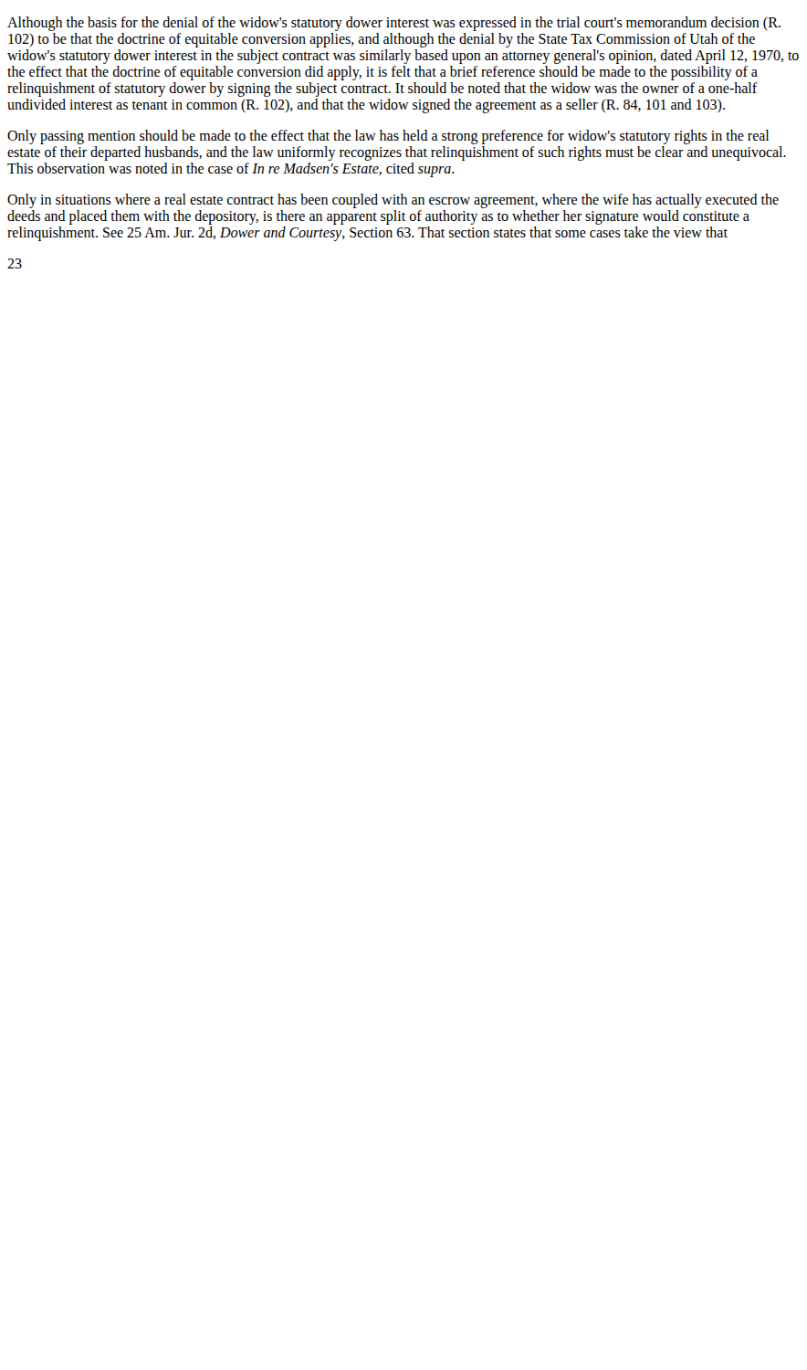Although the basis for the denial of the widow's statutory dower interest was expressed in the trial court's memorandum decision (R. 102) to be that the doctrine of equitable conversion applies, and although the denial by the State Tax Commission of Utah of the widow's statutory dower interest in the subject contract was similarly based upon an attorney general's opinion, dated April 12, 1970, to the effect that the doctrine of equitable conversion did apply, it is felt that a brief reference should be made to the possibility of a relinquishment of statutory dower by signing the subject contract. It should be noted that the widow was the owner of a one-half undivided interest as tenant in common (R. 102), and that the widow signed the agreement as a seller (R. 84, 101 and 103).
Only passing mention should be made to the effect that the law has held a strong preference for widow's statutory rights in the real estate of their departed husbands, and the law uniformly recognizes that relinquishment of such rights must be clear and unequivocal. This observation was noted in the case of In re Madsen's Estate, cited supra.
Only in situations where a real estate contract has been coupled with an escrow agreement, where the wife has actually executed the deeds and placed them with the depository, is there an apparent split of authority as to whether her signature would constitute a relinquishment. See 25 Am. Jur. 2d, Dower and Courtesy, Section 63. That section states that some cases take the view that
23